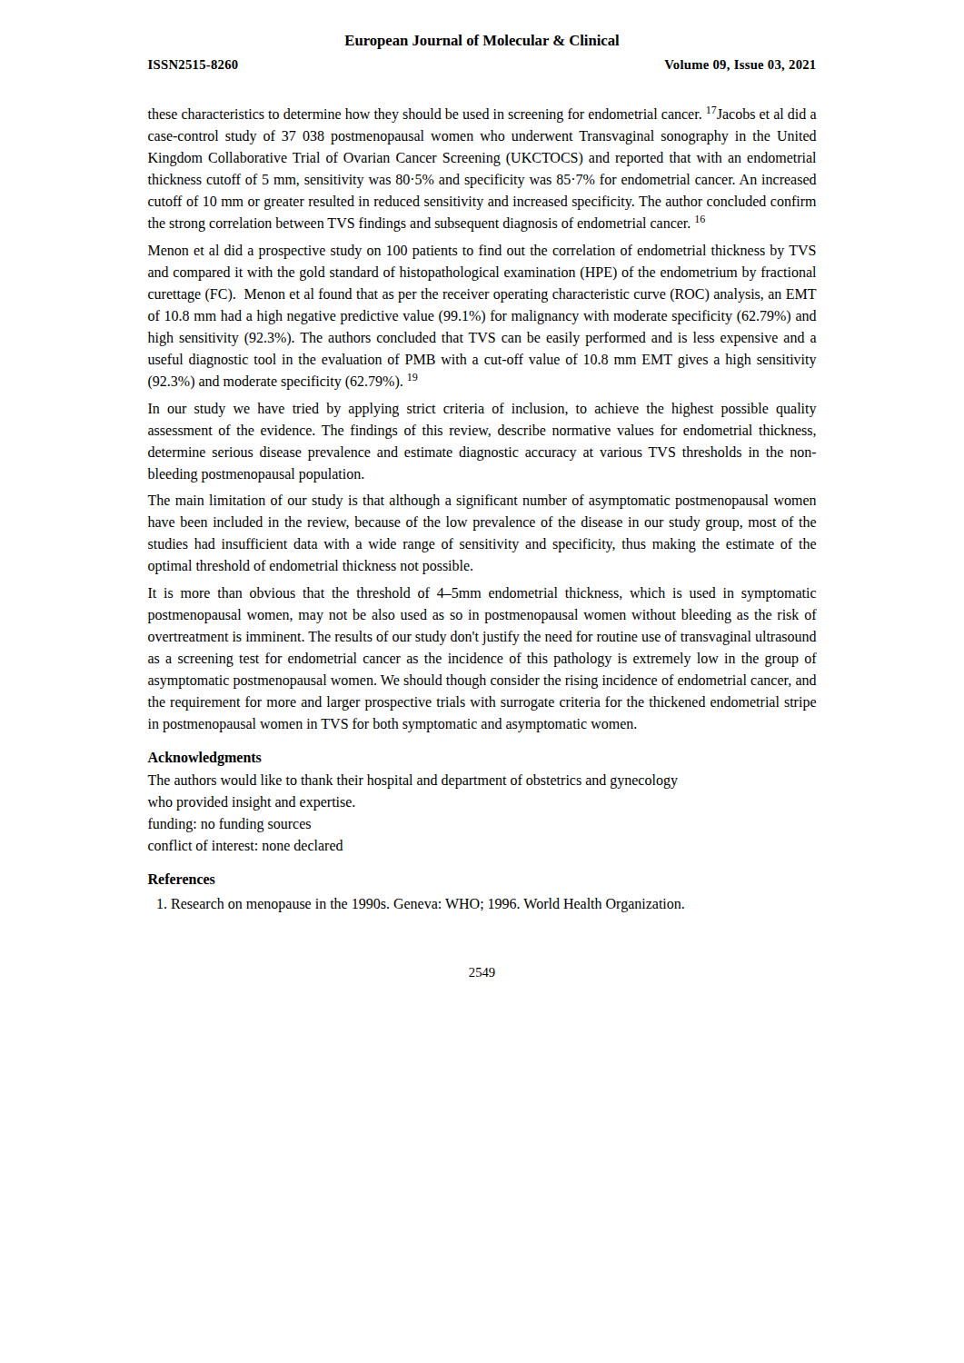European Journal of Molecular & Clinical
ISSN2515-8260 Volume 09, Issue 03, 2021
these characteristics to determine how they should be used in screening for endometrial cancer. 17Jacobs et al did a case-control study of 37 038 postmenopausal women who underwent Transvaginal sonography in the United Kingdom Collaborative Trial of Ovarian Cancer Screening (UKCTOCS) and reported that with an endometrial thickness cutoff of 5 mm, sensitivity was 80·5% and specificity was 85·7% for endometrial cancer. An increased cutoff of 10 mm or greater resulted in reduced sensitivity and increased specificity. The author concluded confirm the strong correlation between TVS findings and subsequent diagnosis of endometrial cancer. 16
Menon et al did a prospective study on 100 patients to find out the correlation of endometrial thickness by TVS and compared it with the gold standard of histopathological examination (HPE) of the endometrium by fractional curettage (FC). Menon et al found that as per the receiver operating characteristic curve (ROC) analysis, an EMT of 10.8 mm had a high negative predictive value (99.1%) for malignancy with moderate specificity (62.79%) and high sensitivity (92.3%). The authors concluded that TVS can be easily performed and is less expensive and a useful diagnostic tool in the evaluation of PMB with a cut-off value of 10.8 mm EMT gives a high sensitivity (92.3%) and moderate specificity (62.79%). 19
In our study we have tried by applying strict criteria of inclusion, to achieve the highest possible quality assessment of the evidence. The findings of this review, describe normative values for endometrial thickness, determine serious disease prevalence and estimate diagnostic accuracy at various TVS thresholds in the non-bleeding postmenopausal population.
The main limitation of our study is that although a significant number of asymptomatic postmenopausal women have been included in the review, because of the low prevalence of the disease in our study group, most of the studies had insufficient data with a wide range of sensitivity and specificity, thus making the estimate of the optimal threshold of endometrial thickness not possible.
It is more than obvious that the threshold of 4–5mm endometrial thickness, which is used in symptomatic postmenopausal women, may not be also used as so in postmenopausal women without bleeding as the risk of overtreatment is imminent. The results of our study don't justify the need for routine use of transvaginal ultrasound as a screening test for endometrial cancer as the incidence of this pathology is extremely low in the group of asymptomatic postmenopausal women. We should though consider the rising incidence of endometrial cancer, and the requirement for more and larger prospective trials with surrogate criteria for the thickened endometrial stripe in postmenopausal women in TVS for both symptomatic and asymptomatic women.
Acknowledgments
The authors would like to thank their hospital and department of obstetrics and gynecology
who provided insight and expertise.
funding: no funding sources
conflict of interest: none declared
References
Research on menopause in the 1990s. Geneva: WHO; 1996. World Health Organization.
2549